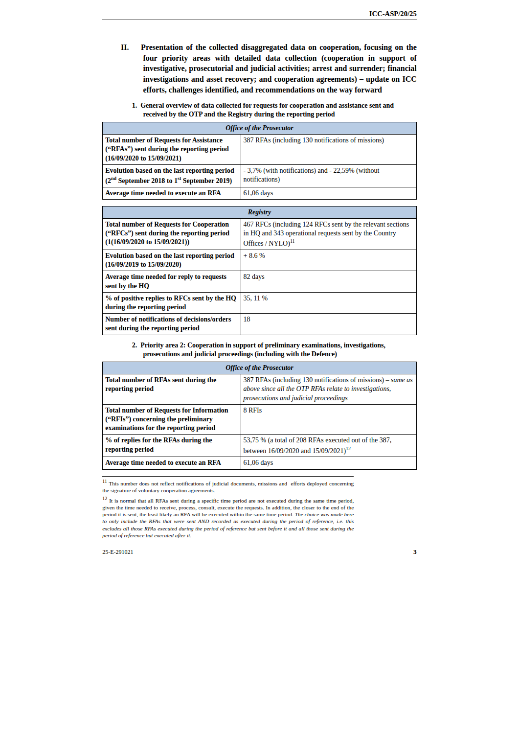ICC-ASP/20/25
II. Presentation of the collected disaggregated data on cooperation, focusing on the four priority areas with detailed data collection (cooperation in support of investigative, prosecutorial and judicial activities; arrest and surrender; financial investigations and asset recovery; and cooperation agreements) – update on ICC efforts, challenges identified, and recommendations on the way forward
1. General overview of data collected for requests for cooperation and assistance sent and received by the OTP and the Registry during the reporting period
| Office of the Prosecutor |
| --- |
| Total number of Requests for Assistance (“RFAs”) sent during the reporting period (16/09/2020 to 15/09/2021) | 387 RFAs (including 130 notifications of missions) |
| Evolution based on the last reporting period (2 nd September 2018 to 1 st September 2019) | - 3,7% (with notifications) and - 22,59% (without notifications) |
| Average time needed to execute an RFA | 61,06 days |
| Registry |
| --- |
| Total number of Requests for Cooperation (“RFCs”) sent during the reporting period (1(16/09/2020 to 15/09/2021)) | 467 RFCs (including 124 RFCs sent by the relevant sections in HQ and 343 operational requests sent by the Country Offices / NYLO) 11 |
| Evolution based on the last reporting period (16/09/2019 to 15/09/2020) | + 8.6 % |
| Average time needed for reply to requests sent by the HQ | 82 days |
| % of positive replies to RFCs sent by the HQ during the reporting period | 35, 11 % |
| Number of notifications of decisions/orders sent during the reporting period | 18 |
2. Priority area 2: Cooperation in support of preliminary examinations, investigations, prosecutions and judicial proceedings (including with the Defence)
| Office of the Prosecutor |
| --- |
| Total number of RFAs sent during the reporting period | 387 RFAs (including 130 notifications of missions) – same as above since all the OTP RFAs relate to investigations, prosecutions and judicial proceedings |
| Total number of Requests for Information (“RFIs”) concerning the preliminary examinations for the reporting period | 8 RFIs |
| % of replies for the RFAs during the reporting period | 53,75 % (a total of 208 RFAs executed out of the 387, between 16/09/2020 and 15/09/2021) 12 |
| Average time needed to execute an RFA | 61,06 days |
11 This number does not reflect notifications of judicial documents, missions and efforts deployed concerning the signature of voluntary cooperation agreements.
12 It is normal that all RFAs sent during a specific time period are not executed during the same time period, given the time needed to receive, process, consult, execute the requests. In addition, the closer to the end of the period it is sent, the least likely an RFA will be executed within the same time period. The choice was made here to only include the RFAs that were sent AND recorded as executed during the period of reference, i.e. this excludes all those RFAs executed during the period of reference but sent before it and all those sent during the period of reference but executed after it.
25-E-291021
3